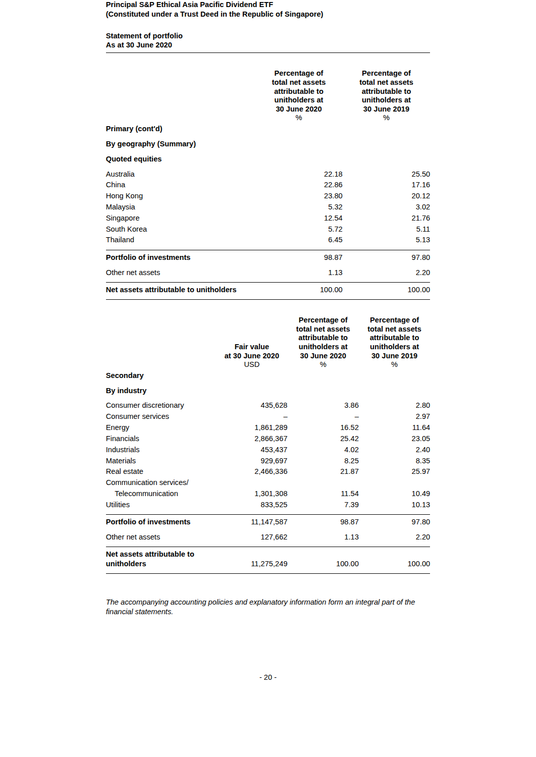Principal S&P Ethical Asia Pacific Dividend ETF
(Constituted under a Trust Deed in the Republic of Singapore)
Statement of portfolio
As at 30 June 2020
| | Percentage of total net assets attributable to unitholders at 30 June 2020 % | Percentage of total net assets attributable to unitholders at 30 June 2019 % |
| --- | --- | --- |
| Primary (cont'd) | | |
| By geography (Summary) | | |
| Quoted equities | | |
| Australia | 22.18 | 25.50 |
| China | 22.86 | 17.16 |
| Hong Kong | 23.80 | 20.12 |
| Malaysia | 5.32 | 3.02 |
| Singapore | 12.54 | 21.76 |
| South Korea | 5.72 | 5.11 |
| Thailand | 6.45 | 5.13 |
| Portfolio of investments | 98.87 | 97.80 |
| Other net assets | 1.13 | 2.20 |
| Net assets attributable to unitholders | 100.00 | 100.00 |
| | Fair value at 30 June 2020 USD | Percentage of total net assets attributable to unitholders at 30 June 2020 % | Percentage of total net assets attributable to unitholders at 30 June 2019 % |
| --- | --- | --- | --- |
| Secondary | | | |
| By industry | | | |
| Consumer discretionary | 435,628 | 3.86 | 2.80 |
| Consumer services | – | – | 2.97 |
| Energy | 1,861,289 | 16.52 | 11.64 |
| Financials | 2,866,367 | 25.42 | 23.05 |
| Industrials | 453,437 | 4.02 | 2.40 |
| Materials | 929,697 | 8.25 | 8.35 |
| Real estate | 2,466,336 | 21.87 | 25.97 |
| Communication services/ | | | |
| Telecommunication | 1,301,308 | 11.54 | 10.49 |
| Utilities | 833,525 | 7.39 | 10.13 |
| Portfolio of investments | 11,147,587 | 98.87 | 97.80 |
| Other net assets | 127,662 | 1.13 | 2.20 |
| Net assets attributable to unitholders | 11,275,249 | 100.00 | 100.00 |
The accompanying accounting policies and explanatory information form an integral part of the financial statements.
- 20 -